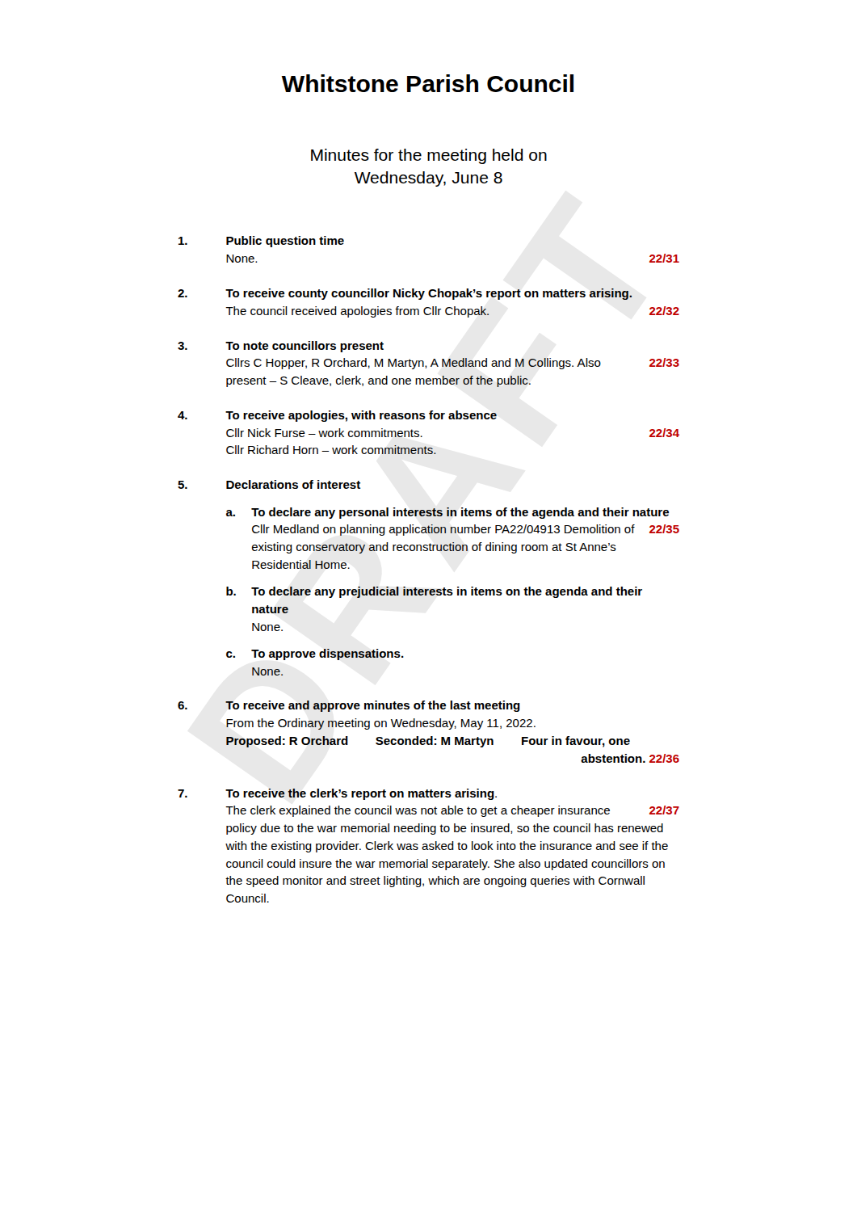DRAFT
Whitstone Parish Council
Minutes for the meeting held on
Wednesday, June 8
1. Public question time
22/31 None.
2. To receive county councillor Nicky Chopak’s report on matters arising.
22/32 The council received apologies from Cllr Chopak.
3. To note councillors present
22/33 Cllrs C Hopper, R Orchard, M Martyn, A Medland and M Collings. Also present – S Cleave, clerk, and one member of the public.
4. To receive apologies, with reasons for absence
22/34 Cllr Nick Furse – work commitments.
Cllr Richard Horn – work commitments.
5. Declarations of interest
a. To declare any personal interests in items of the agenda and their nature
22/35 Cllr Medland on planning application number PA22/04913 Demolition of existing conservatory and reconstruction of dining room at St Anne’s Residential Home.
b. To declare any prejudicial interests in items on the agenda and their nature
None.
c. To approve dispensations.
None.
6. To receive and approve minutes of the last meeting
From the Ordinary meeting on Wednesday, May 11, 2022.
Proposed: R Orchard Seconded: M Martyn Four in favour, one
abstention. 22/36
7. To receive the clerk’s report on matters arising.
22/37 The clerk explained the council was not able to get a cheaper insurance policy due to the war memorial needing to be insured, so the council has renewed with the existing provider. Clerk was asked to look into the insurance and see if the council could insure the war memorial separately. She also updated councillors on the speed monitor and street lighting, which are ongoing queries with Cornwall Council.